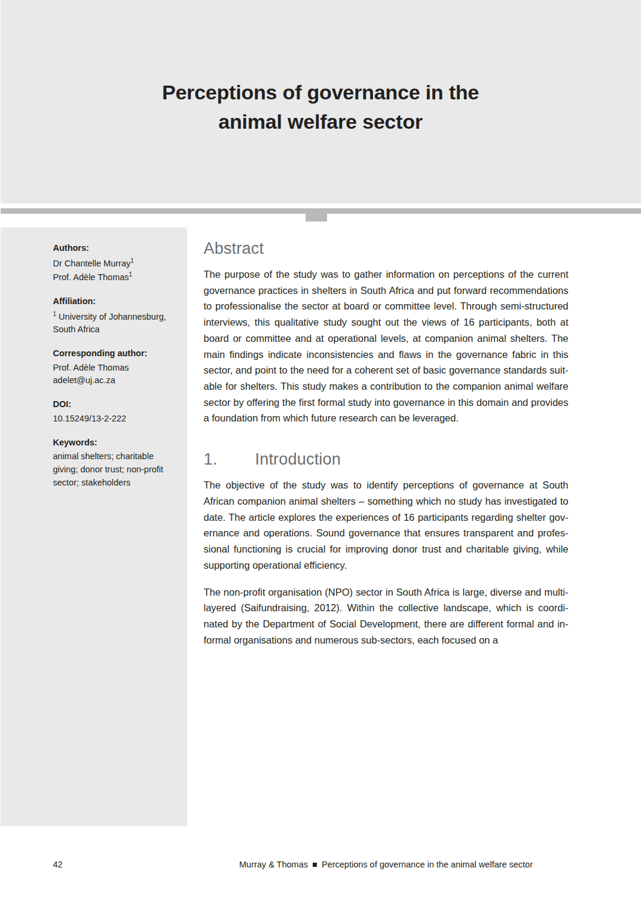Perceptions of governance in the
animal welfare sector
Authors:
Dr Chantelle Murray1
Prof. Adèle Thomas1
Affiliation:
1 University of Johannesburg, South Africa
Corresponding author:
Prof. Adèle Thomas
adelet@uj.ac.za
DOI:
10.15249/13-2-222
Keywords:
animal shelters; charitable giving; donor trust; non-profit sector; stakeholders
Abstract
The purpose of the study was to gather information on perceptions of the current governance practices in shelters in South Africa and put forward recommendations to professionalise the sector at board or committee level. Through semi-structured interviews, this qualitative study sought out the views of 16 participants, both at board or committee and at operational levels, at companion animal shelters. The main findings indicate inconsistencies and flaws in the governance fabric in this sector, and point to the need for a coherent set of basic governance standards suitable for shelters. This study makes a contribution to the companion animal welfare sector by offering the first formal study into governance in this domain and provides a foundation from which future research can be leveraged.
1. Introduction
The objective of the study was to identify perceptions of governance at South African companion animal shelters – something which no study has investigated to date. The article explores the experiences of 16 participants regarding shelter governance and operations. Sound governance that ensures transparent and professional functioning is crucial for improving donor trust and charitable giving, while supporting operational efficiency.
The non-profit organisation (NPO) sector in South Africa is large, diverse and multi-layered (Saifundraising, 2012). Within the collective landscape, which is coordinated by the Department of Social Development, there are different formal and informal organisations and numerous sub-sectors, each focused on a
42
Murray & Thomas Perceptions of governance in the animal welfare sector